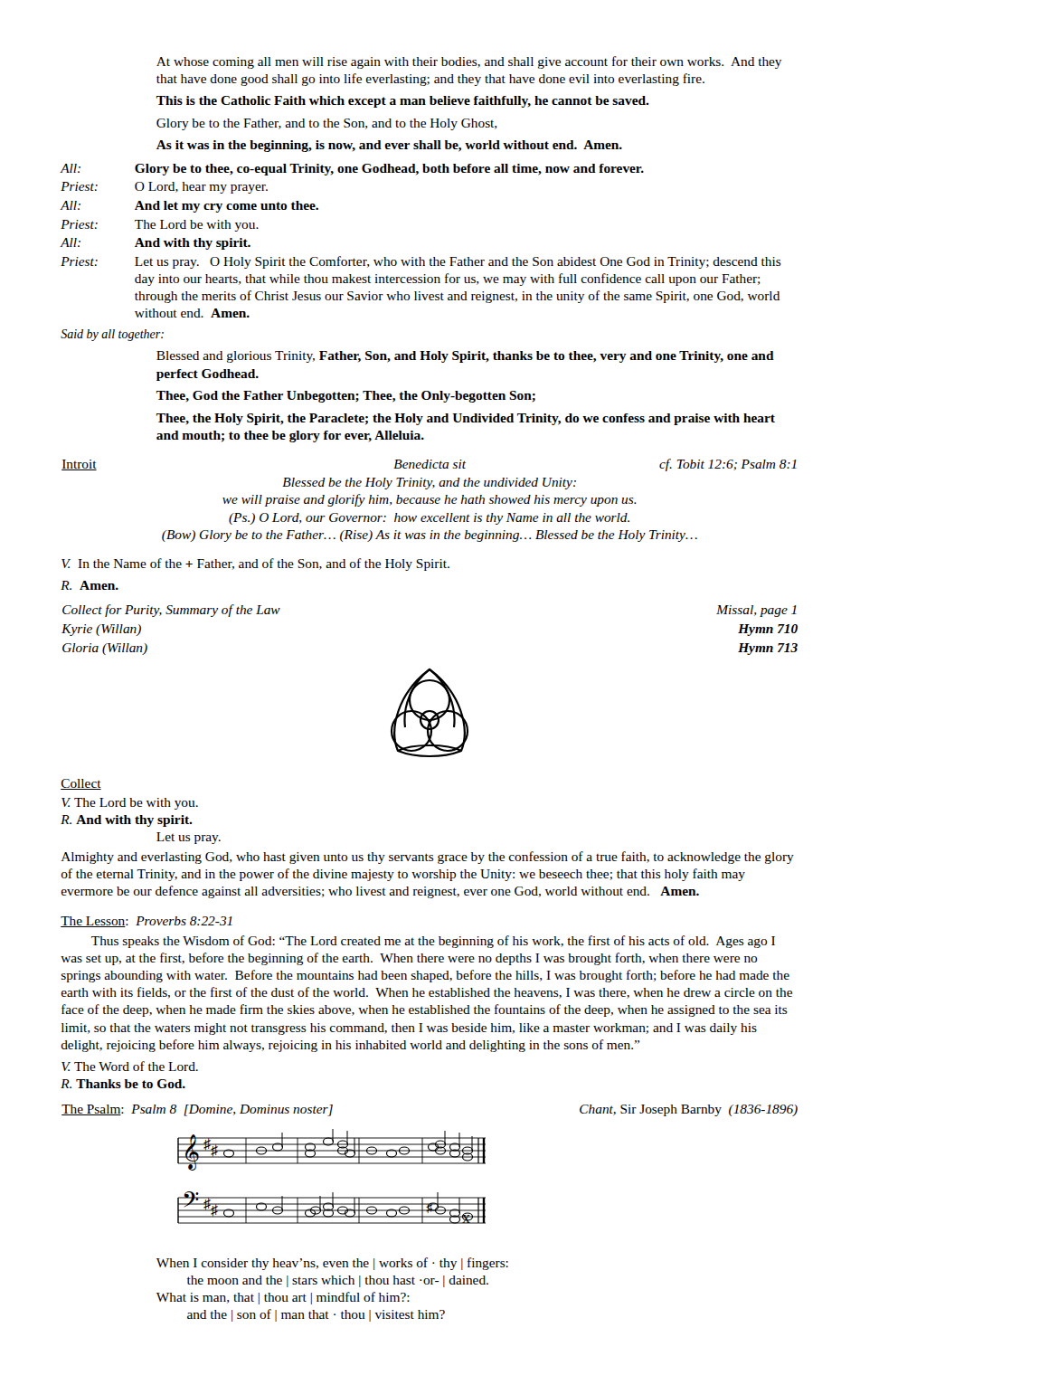At whose coming all men will rise again with their bodies, and shall give account for their own works. And they that have done good shall go into life everlasting; and they that have done evil into everlasting fire.
This is the Catholic Faith which except a man believe faithfully, he cannot be saved.
Glory be to the Father, and to the Son, and to the Holy Ghost,
As it was in the beginning, is now, and ever shall be, world without end. Amen.
| All: | Glory be to thee, co-equal Trinity, one Godhead, both before all time, now and forever. |
| Priest: | O Lord, hear my prayer. |
| All: | And let my cry come unto thee. |
| Priest: | The Lord be with you. |
| All: | And with thy spirit. |
| Priest: | Let us pray. O Holy Spirit the Comforter, who with the Father and the Son abidest One God in Trinity; descend this day into our hearts, that while thou makest intercession for us, we may with full confidence call upon our Father; through the merits of Christ Jesus our Savior who livest and reignest, in the unity of the same Spirit, one God, world without end. Amen. |
Said by all together:
Blessed and glorious Trinity, Father, Son, and Holy Spirit, thanks be to thee, very and one Trinity, one and perfect Godhead.
Thee, God the Father Unbegotten; Thee, the Only-begotten Son;
Thee, the Holy Spirit, the Paraclete; the Holy and Undivided Trinity, do we confess and praise with heart and mouth; to thee be glory for ever, Alleluia.
| Introit | Benedicta sit | cf. Tobit 12:6; Psalm 8:1 |
Blessed be the Holy Trinity, and the undivided Unity:
we will praise and glorify him, because he hath showed his mercy upon us.
(Ps.) O Lord, our Governor: how excellent is thy Name in all the world.
(Bow) Glory be to the Father… (Rise) As it was in the beginning… Blessed be the Holy Trinity…
V. In the Name of the + Father, and of the Son, and of the Holy Spirit.
R. Amen.
| Collect for Purity, Summary of the Law | | Missal, page 1 |
| Kyrie (Willan) | | Hymn 710 |
| Gloria (Willan) | | Hymn 713 |
Collect
V. The Lord be with you.
R. And with thy spirit.
Let us pray.
Almighty and everlasting God, who hast given unto us thy servants grace by the confession of a true faith, to acknowledge the glory of the eternal Trinity, and in the power of the divine majesty to worship the Unity: we beseech thee; that this holy faith may evermore be our defence against all adversities; who livest and reignest, ever one God, world without end. Amen.
The Lesson: Proverbs 8:22-31
Thus speaks the Wisdom of God: “The Lord created me at the beginning of his work, the first of his acts of old. Ages ago I was set up, at the first, before the beginning of the earth. When there were no depths I was brought forth, when there were no springs abounding with water. Before the mountains had been shaped, before the hills, I was brought forth; before he had made the earth with its fields, or the first of the dust of the world. When he established the heavens, I was there, when he drew a circle on the face of the deep, when he made firm the skies above, when he established the fountains of the deep, when he assigned to the sea its limit, so that the waters might not transgress his command, then I was beside him, like a master workman; and I was daily his delight, rejoicing before him always, rejoicing in his inhabited world and delighting in the sons of men.”
V. The Word of the Lord.
R. Thanks be to God.
| The Psalm : Psalm 8 [Domine, Dominus noster] | Chant, Sir Joseph Barnby (1836-1896) |
𝄞 𝄢 ♯ ♯ ♯ ♯ ♯ x
When I consider thy heav’ns, even the | works of · thy | fingers:
the moon and the | stars which | thou hast ·or- | dained.
What is man, that | thou art | mindful of him?:
and the | son of | man that · thou | visitest him?